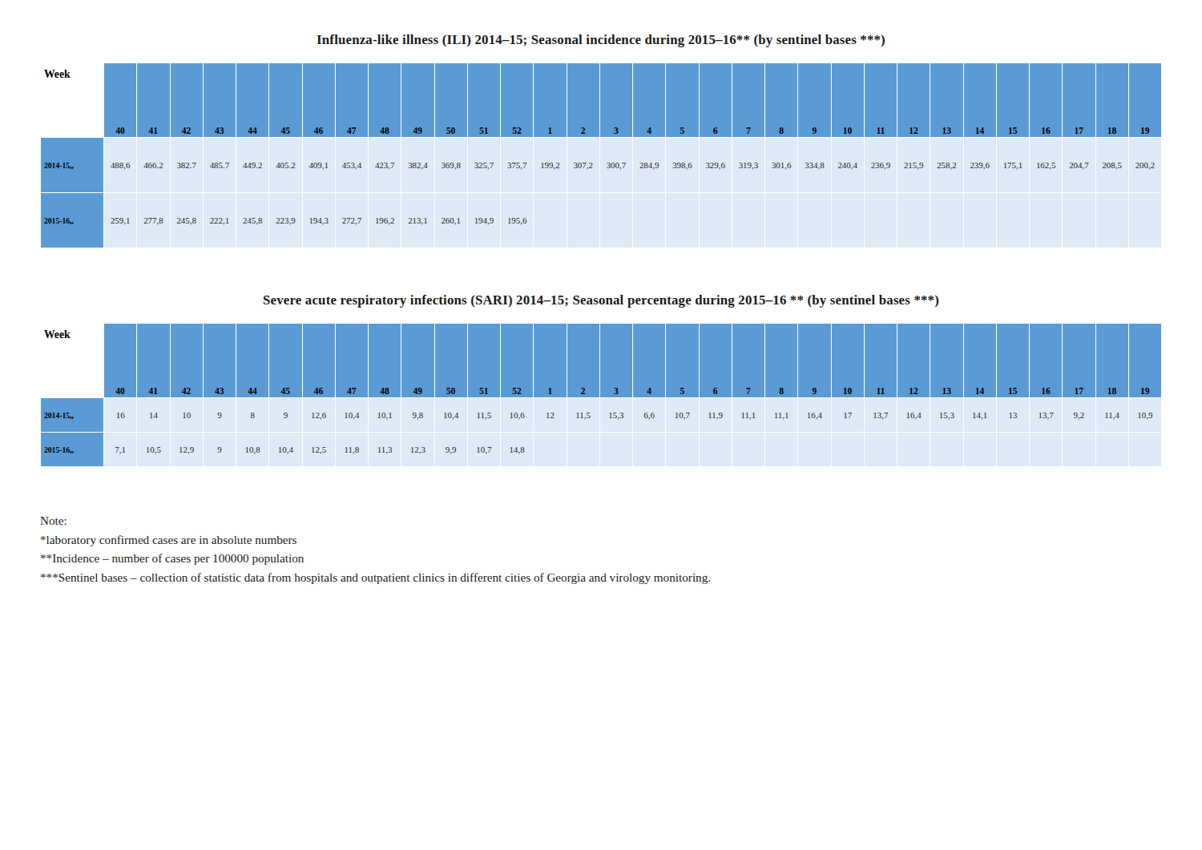Influenza-like illness (ILI) 2014–15; Seasonal incidence during 2015–16** (by sentinel bases ***)
| Week | 40 | 41 | 42 | 43 | 44 | 45 | 46 | 47 | 48 | 49 | 50 | 51 | 52 | 1 | 2 | 3 | 4 | 5 | 6 | 7 | 8 | 9 | 10 | 11 | 12 | 13 | 14 | 15 | 16 | 17 | 18 | 19 |
| --- | --- | --- | --- | --- | --- | --- | --- | --- | --- | --- | --- | --- | --- | --- | --- | --- | --- | --- | --- | --- | --- | --- | --- | --- | --- | --- | --- | --- | --- | --- | --- | --- |
| 2014-15ₑₑ | 488,6 | 466.2 | 382.7 | 485.7 | 449.2 | 405.2 | 409,1 | 453,4 | 423,7 | 382,4 | 369,8 | 325,7 | 375,7 | 199,2 | 307,2 | 300,7 | 284,9 | 398,6 | 329,6 | 319,3 | 301,6 | 334,8 | 240,4 | 236,9 | 215,9 | 258,2 | 239,6 | 175,1 | 162,5 | 204,7 | 208,5 | 200,2 |
| 2015-16ₑₑ | 259,1 | 277,8 | 245,8 | 222,1 | 245,8 | 223,9 | 194,3 | 272,7 | 196,2 | 213,1 | 260,1 | 194,9 | 195,6 | | | | | | | | | | | | | | | | | | | |
Severe acute respiratory infections (SARI) 2014–15; Seasonal percentage during 2015–16 ** (by sentinel bases ***)
| Week | 40 | 41 | 42 | 43 | 44 | 45 | 46 | 47 | 48 | 49 | 50 | 51 | 52 | 1 | 2 | 3 | 4 | 5 | 6 | 7 | 8 | 9 | 10 | 11 | 12 | 13 | 14 | 15 | 16 | 17 | 18 | 19 |
| --- | --- | --- | --- | --- | --- | --- | --- | --- | --- | --- | --- | --- | --- | --- | --- | --- | --- | --- | --- | --- | --- | --- | --- | --- | --- | --- | --- | --- | --- | --- | --- | --- |
| 2014-15ₑₑ | 16 | 14 | 10 | 9 | 8 | 9 | 12,6 | 10,4 | 10,1 | 9,8 | 10,4 | 11,5 | 10,6 | 12 | 11,5 | 15,3 | 6,6 | 10,7 | 11,9 | 11,1 | 11,1 | 16,4 | 17 | 13,7 | 16,4 | 15,3 | 14,1 | 13 | 13,7 | 9,2 | 11,4 | 10,9 |
| 2015-16ₑₑ | 7,1 | 10,5 | 12,9 | 9 | 10,8 | 10,4 | 12,5 | 11,8 | 11,3 | 12,3 | 9,9 | 10,7 | 14,8 | | | | | | | | | | | | | | | | | | | |
Note:
*laboratory confirmed cases are in absolute numbers
**Incidence – number of cases per 100000 population
***Sentinel bases – collection of statistic data from hospitals and outpatient clinics in different cities of Georgia and virology monitoring.